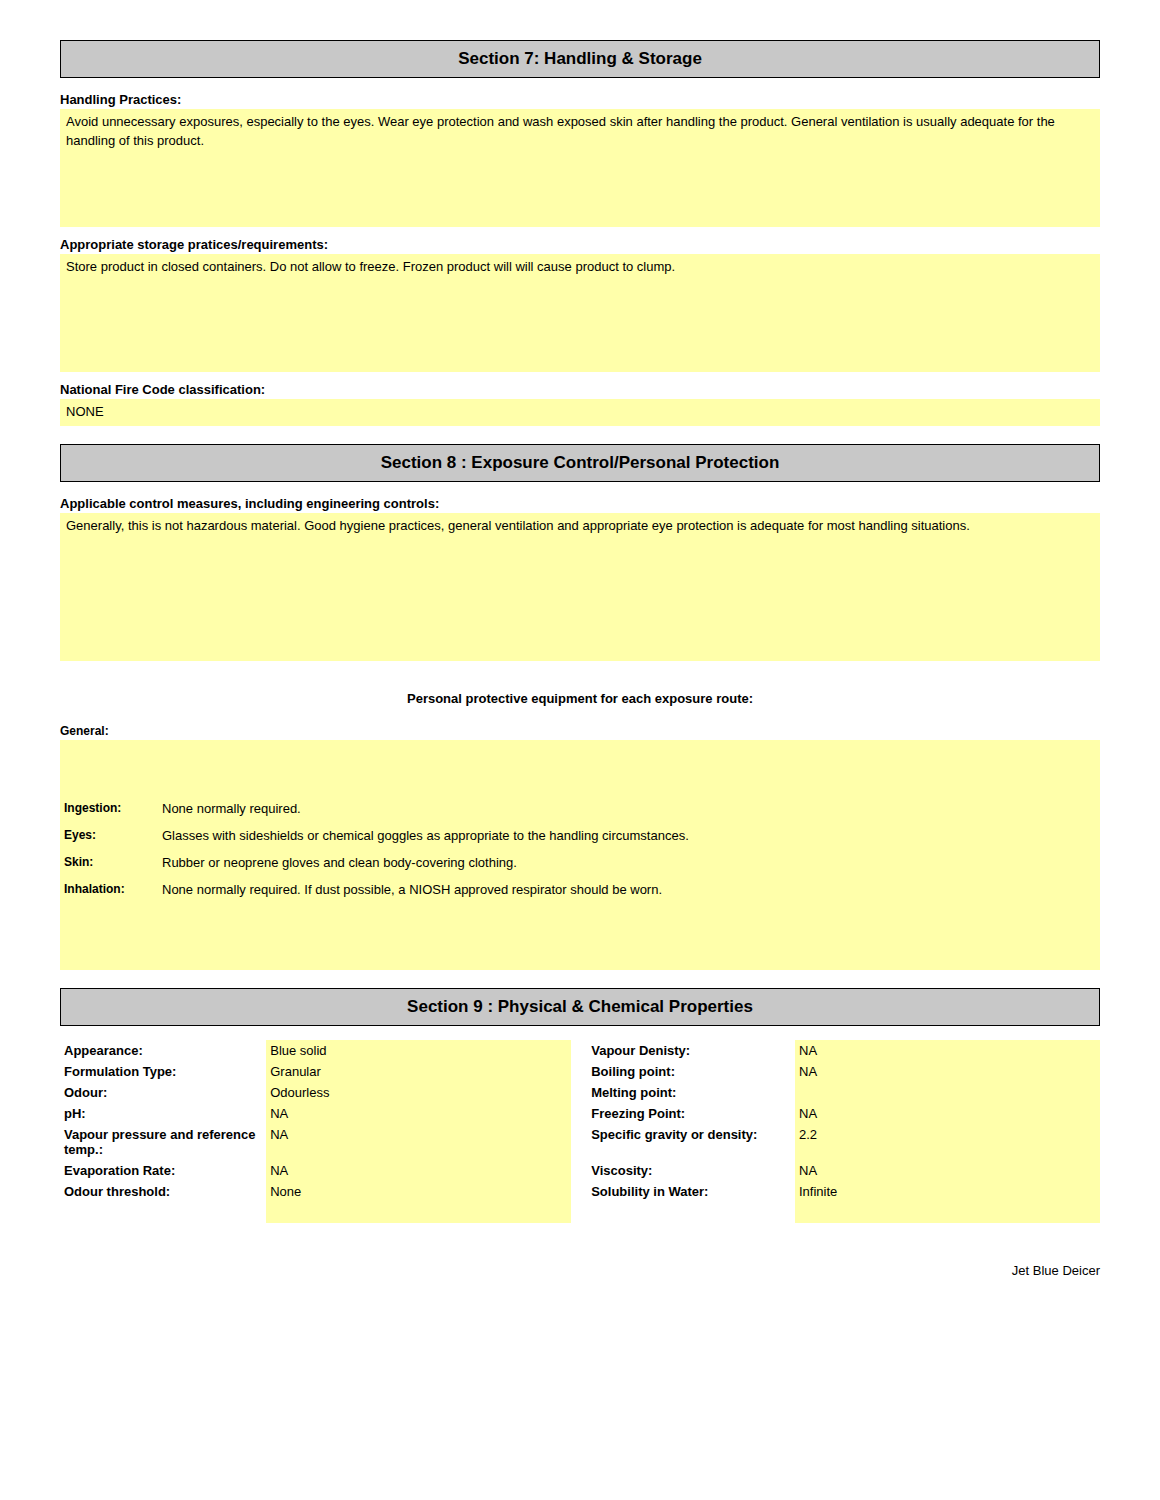Section 7: Handling & Storage
Handling Practices:
Avoid unnecessary exposures, especially to the eyes. Wear eye protection and wash exposed skin after handling the product. General ventilation is usually adequate for the handling of this product.
Appropriate storage pratices/requirements:
Store product in closed containers. Do not allow to freeze. Frozen product will will cause product to clump.
National Fire Code classification:
NONE
Section 8 : Exposure Control/Personal Protection
Applicable control measures, including engineering controls:
Generally, this is not hazardous material. Good hygiene practices, general ventilation and appropriate eye protection is adequate for most handling situations.
Personal protective equipment for each exposure route:
General:
| Ingestion: | None normally required. |
| Eyes: | Glasses with sideshields or chemical goggles as appropriate to the handling circumstances. |
| Skin: | Rubber or neoprene gloves and clean body-covering clothing. |
| Inhalation: | None normally required. If dust possible, a NIOSH approved respirator should be worn. |
Section 9 : Physical & Chemical Properties
| Appearance: | Blue solid | Vapour Denisty: | NA |
| Formulation Type: | Granular | Boiling point: | NA |
| Odour: | Odourless | Melting point: | |
| pH: | NA | Freezing Point: | NA |
| Vapour pressure and reference temp.: | NA | Specific gravity or density: | 2.2 |
| Evaporation Rate: | NA | Viscosity: | NA |
| Odour threshold: | None | Solubility in Water: | Infinite |
Jet Blue Deicer